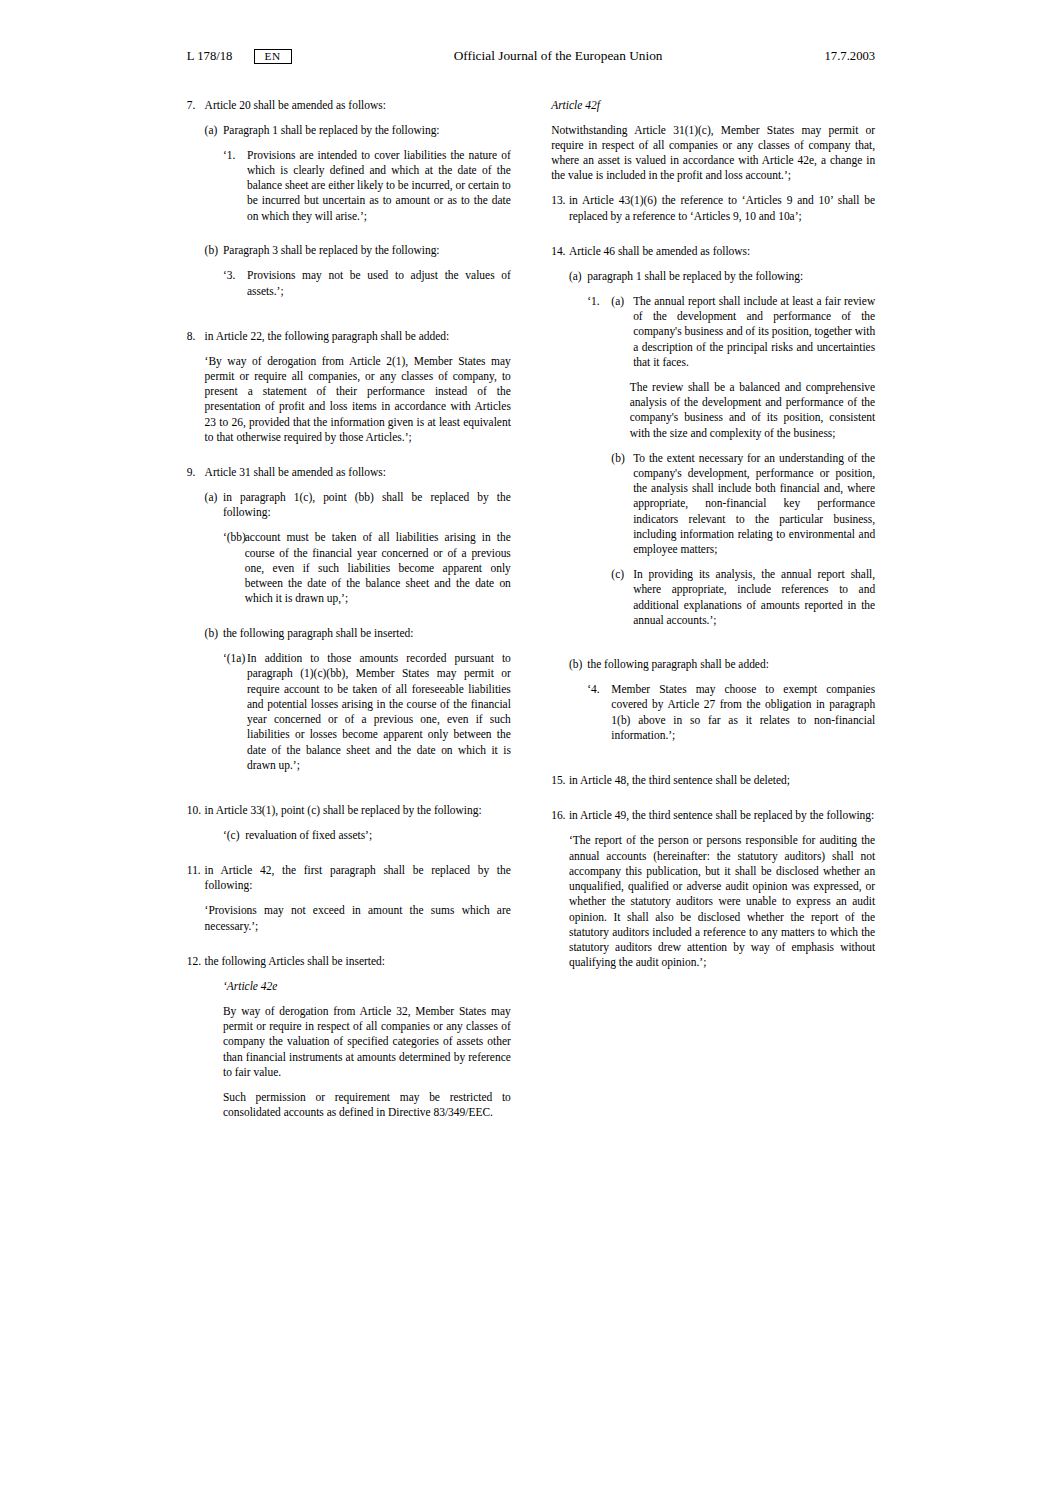L 178/18 EN
Official Journal of the European Union
17.7.2003
7.
Article 20 shall be amended as follows:
(a)
Paragraph 1 shall be replaced by the following:
‘1.
Provisions are intended to cover liabilities the nature of which is clearly defined and which at the date of the balance sheet are either likely to be incurred, or certain to be incurred but uncertain as to amount or as to the date on which they will arise.’;
(b)
Paragraph 3 shall be replaced by the following:
‘3.
Provisions may not be used to adjust the values of assets.’;
8.
in Article 22, the following paragraph shall be added:
‘By way of derogation from Article 2(1), Member States may permit or require all companies, or any classes of company, to present a statement of their performance instead of the presentation of profit and loss items in accordance with Articles 23 to 26, provided that the information given is at least equivalent to that otherwise required by those Articles.’;
9.
Article 31 shall be amended as follows:
(a)
in paragraph 1(c), point (bb) shall be replaced by the following:
‘(bb)
account must be taken of all liabilities arising in the course of the financial year concerned or of a previous one, even if such liabilities become apparent only between the date of the balance sheet and the date on which it is drawn up,’;
(b)
the following paragraph shall be inserted:
‘(1a)
In addition to those amounts recorded pursuant to paragraph (1)(c)(bb), Member States may permit or require account to be taken of all foreseeable liabilities and potential losses arising in the course of the financial year concerned or of a previous one, even if such liabilities or losses become apparent only between the date of the balance sheet and the date on which it is drawn up.’;
10.
in Article 33(1), point (c) shall be replaced by the following:
‘(c) revaluation of fixed assets’;
11.
in Article 42, the first paragraph shall be replaced by the following:
‘Provisions may not exceed in amount the sums which are necessary.’;
12.
the following Articles shall be inserted:
‘Article 42e
By way of derogation from Article 32, Member States may permit or require in respect of all companies or any classes of company the valuation of specified categories of assets other than financial instruments at amounts determined by reference to fair value.
Such permission or requirement may be restricted to consolidated accounts as defined in Directive 83/349/EEC.
Article 42f
Notwithstanding Article 31(1)(c), Member States may permit or require in respect of all companies or any classes of company that, where an asset is valued in accordance with Article 42e, a change in the value is included in the profit and loss account.’;
13.
in Article 43(1)(6) the reference to ‘Articles 9 and 10’ shall be replaced by a reference to ‘Articles 9, 10 and 10a’;
14.
Article 46 shall be amended as follows:
(a)
paragraph 1 shall be replaced by the following:
‘1.
(a)
The annual report shall include at least a fair review of the development and performance of the company's business and of its position, together with a description of the principal risks and uncertainties that it faces.
The review shall be a balanced and comprehensive analysis of the development and performance of the company's business and of its position, consistent with the size and complexity of the business;
(b)
To the extent necessary for an understanding of the company's development, performance or position, the analysis shall include both financial and, where appropriate, non-financial key performance indicators relevant to the particular business, including information relating to environmental and employee matters;
(c)
In providing its analysis, the annual report shall, where appropriate, include references to and additional explanations of amounts reported in the annual accounts.’;
(b)
the following paragraph shall be added:
‘4.
Member States may choose to exempt companies covered by Article 27 from the obligation in paragraph 1(b) above in so far as it relates to non-financial information.’;
15.
in Article 48, the third sentence shall be deleted;
16.
in Article 49, the third sentence shall be replaced by the following:
‘The report of the person or persons responsible for auditing the annual accounts (hereinafter: the statutory auditors) shall not accompany this publication, but it shall be disclosed whether an unqualified, qualified or adverse audit opinion was expressed, or whether the statutory auditors were unable to express an audit opinion. It shall also be disclosed whether the report of the statutory auditors included a reference to any matters to which the statutory auditors drew attention by way of emphasis without qualifying the audit opinion.’;